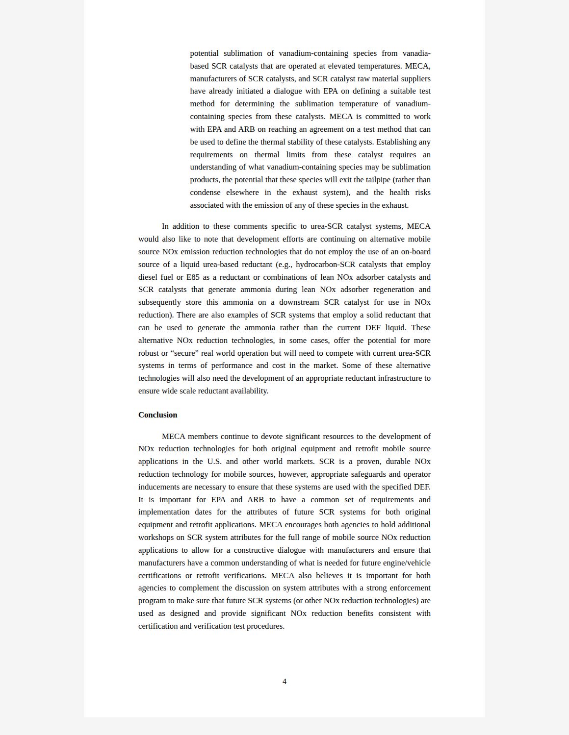potential sublimation of vanadium-containing species from vanadia-based SCR catalysts that are operated at elevated temperatures. MECA, manufacturers of SCR catalysts, and SCR catalyst raw material suppliers have already initiated a dialogue with EPA on defining a suitable test method for determining the sublimation temperature of vanadium-containing species from these catalysts. MECA is committed to work with EPA and ARB on reaching an agreement on a test method that can be used to define the thermal stability of these catalysts. Establishing any requirements on thermal limits from these catalyst requires an understanding of what vanadium-containing species may be sublimation products, the potential that these species will exit the tailpipe (rather than condense elsewhere in the exhaust system), and the health risks associated with the emission of any of these species in the exhaust.
In addition to these comments specific to urea-SCR catalyst systems, MECA would also like to note that development efforts are continuing on alternative mobile source NOx emission reduction technologies that do not employ the use of an on-board source of a liquid urea-based reductant (e.g., hydrocarbon-SCR catalysts that employ diesel fuel or E85 as a reductant or combinations of lean NOx adsorber catalysts and SCR catalysts that generate ammonia during lean NOx adsorber regeneration and subsequently store this ammonia on a downstream SCR catalyst for use in NOx reduction). There are also examples of SCR systems that employ a solid reductant that can be used to generate the ammonia rather than the current DEF liquid. These alternative NOx reduction technologies, in some cases, offer the potential for more robust or “secure” real world operation but will need to compete with current urea-SCR systems in terms of performance and cost in the market. Some of these alternative technologies will also need the development of an appropriate reductant infrastructure to ensure wide scale reductant availability.
Conclusion
MECA members continue to devote significant resources to the development of NOx reduction technologies for both original equipment and retrofit mobile source applications in the U.S. and other world markets. SCR is a proven, durable NOx reduction technology for mobile sources, however, appropriate safeguards and operator inducements are necessary to ensure that these systems are used with the specified DEF. It is important for EPA and ARB to have a common set of requirements and implementation dates for the attributes of future SCR systems for both original equipment and retrofit applications. MECA encourages both agencies to hold additional workshops on SCR system attributes for the full range of mobile source NOx reduction applications to allow for a constructive dialogue with manufacturers and ensure that manufacturers have a common understanding of what is needed for future engine/vehicle certifications or retrofit verifications. MECA also believes it is important for both agencies to complement the discussion on system attributes with a strong enforcement program to make sure that future SCR systems (or other NOx reduction technologies) are used as designed and provide significant NOx reduction benefits consistent with certification and verification test procedures.
4